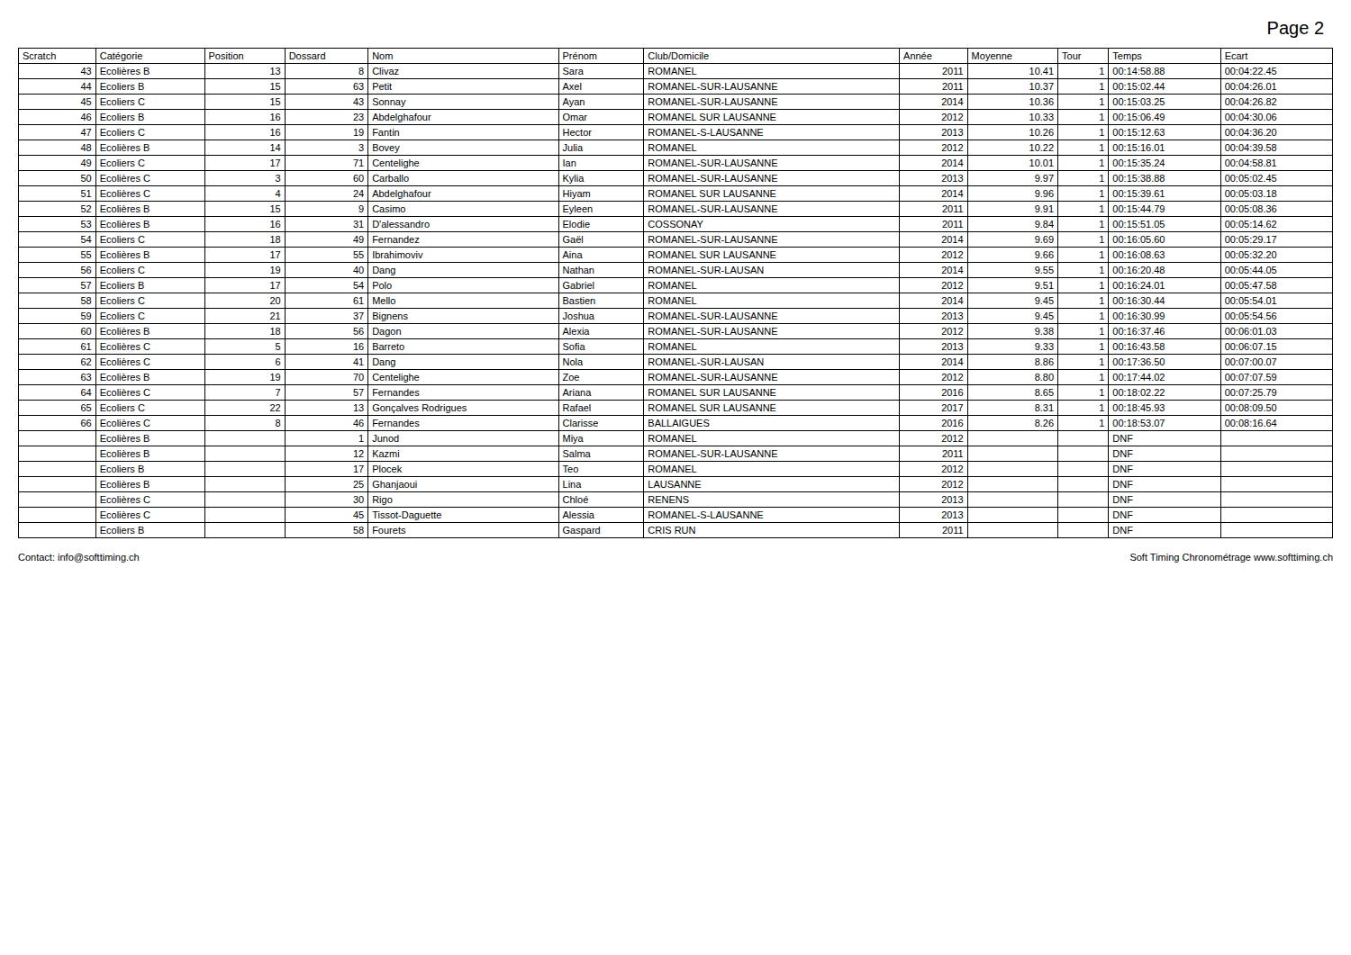Page 2
| Scratch | Catégorie | Position | Dossard | Nom | Prénom | Club/Domicile | Année | Moyenne | Tour | Temps | Ecart |
| --- | --- | --- | --- | --- | --- | --- | --- | --- | --- | --- | --- |
| 43 | Ecolières B | 13 | 8 | Clivaz | Sara | ROMANEL | 2011 | 10.41 | 1 | 00:14:58.88 | 00:04:22.45 |
| 44 | Ecoliers B | 15 | 63 | Petit | Axel | ROMANEL-SUR-LAUSANNE | 2011 | 10.37 | 1 | 00:15:02.44 | 00:04:26.01 |
| 45 | Ecoliers C | 15 | 43 | Sonnay | Ayan | ROMANEL-SUR-LAUSANNE | 2014 | 10.36 | 1 | 00:15:03.25 | 00:04:26.82 |
| 46 | Ecoliers B | 16 | 23 | Abdelghafour | Omar | ROMANEL SUR LAUSANNE | 2012 | 10.33 | 1 | 00:15:06.49 | 00:04:30.06 |
| 47 | Ecoliers C | 16 | 19 | Fantin | Hector | ROMANEL-S-LAUSANNE | 2013 | 10.26 | 1 | 00:15:12.63 | 00:04:36.20 |
| 48 | Ecolières B | 14 | 3 | Bovey | Julia | ROMANEL | 2012 | 10.22 | 1 | 00:15:16.01 | 00:04:39.58 |
| 49 | Ecoliers C | 17 | 71 | Centelighe | Ian | ROMANEL-SUR-LAUSANNE | 2014 | 10.01 | 1 | 00:15:35.24 | 00:04:58.81 |
| 50 | Ecolières C | 3 | 60 | Carballo | Kylia | ROMANEL-SUR-LAUSANNE | 2013 | 9.97 | 1 | 00:15:38.88 | 00:05:02.45 |
| 51 | Ecolières C | 4 | 24 | Abdelghafour | Hiyam | ROMANEL SUR LAUSANNE | 2014 | 9.96 | 1 | 00:15:39.61 | 00:05:03.18 |
| 52 | Ecolières B | 15 | 9 | Casimo | Eyleen | ROMANEL-SUR-LAUSANNE | 2011 | 9.91 | 1 | 00:15:44.79 | 00:05:08.36 |
| 53 | Ecolières B | 16 | 31 | D'alessandro | Elodie | COSSONAY | 2011 | 9.84 | 1 | 00:15:51.05 | 00:05:14.62 |
| 54 | Ecoliers C | 18 | 49 | Fernandez | Gaël | ROMANEL-SUR-LAUSANNE | 2014 | 9.69 | 1 | 00:16:05.60 | 00:05:29.17 |
| 55 | Ecolières B | 17 | 55 | Ibrahimoviv | Aina | ROMANEL SUR LAUSANNE | 2012 | 9.66 | 1 | 00:16:08.63 | 00:05:32.20 |
| 56 | Ecoliers C | 19 | 40 | Dang | Nathan | ROMANEL-SUR-LAUSAN | 2014 | 9.55 | 1 | 00:16:20.48 | 00:05:44.05 |
| 57 | Ecoliers B | 17 | 54 | Polo | Gabriel | ROMANEL | 2012 | 9.51 | 1 | 00:16:24.01 | 00:05:47.58 |
| 58 | Ecoliers C | 20 | 61 | Mello | Bastien | ROMANEL | 2014 | 9.45 | 1 | 00:16:30.44 | 00:05:54.01 |
| 59 | Ecoliers C | 21 | 37 | Bignens | Joshua | ROMANEL-SUR-LAUSANNE | 2013 | 9.45 | 1 | 00:16:30.99 | 00:05:54.56 |
| 60 | Ecolières B | 18 | 56 | Dagon | Alexia | ROMANEL-SUR-LAUSANNE | 2012 | 9.38 | 1 | 00:16:37.46 | 00:06:01.03 |
| 61 | Ecolières C | 5 | 16 | Barreto | Sofia | ROMANEL | 2013 | 9.33 | 1 | 00:16:43.58 | 00:06:07.15 |
| 62 | Ecolières C | 6 | 41 | Dang | Nola | ROMANEL-SUR-LAUSAN | 2014 | 8.86 | 1 | 00:17:36.50 | 00:07:00.07 |
| 63 | Ecolières B | 19 | 70 | Centelighe | Zoe | ROMANEL-SUR-LAUSANNE | 2012 | 8.80 | 1 | 00:17:44.02 | 00:07:07.59 |
| 64 | Ecolières C | 7 | 57 | Fernandes | Ariana | ROMANEL SUR LAUSANNE | 2016 | 8.65 | 1 | 00:18:02.22 | 00:07:25.79 |
| 65 | Ecoliers C | 22 | 13 | Gonçalves Rodrigues | Rafael | ROMANEL SUR LAUSANNE | 2017 | 8.31 | 1 | 00:18:45.93 | 00:08:09.50 |
| 66 | Ecolières C | 8 | 46 | Fernandes | Clarisse | BALLAIGUES | 2016 | 8.26 | 1 | 00:18:53.07 | 00:08:16.64 |
| | Ecolières B | | 1 | Junod | Miya | ROMANEL | 2012 | | | DNF | |
| | Ecolières B | | 12 | Kazmi | Salma | ROMANEL-SUR-LAUSANNE | 2011 | | | DNF | |
| | Ecoliers B | | 17 | Plocek | Teo | ROMANEL | 2012 | | | DNF | |
| | Ecolières B | | 25 | Ghanjaoui | Lina | LAUSANNE | 2012 | | | DNF | |
| | Ecolières C | | 30 | Rigo | Chloé | RENENS | 2013 | | | DNF | |
| | Ecolières C | | 45 | Tissot-Daguette | Alessia | ROMANEL-S-LAUSANNE | 2013 | | | DNF | |
| | Ecoliers B | | 58 | Fourets | Gaspard | CRIS RUN | 2011 | | | DNF | |
Contact: info@softtiming.ch Soft Timing Chronométrage www.softtiming.ch